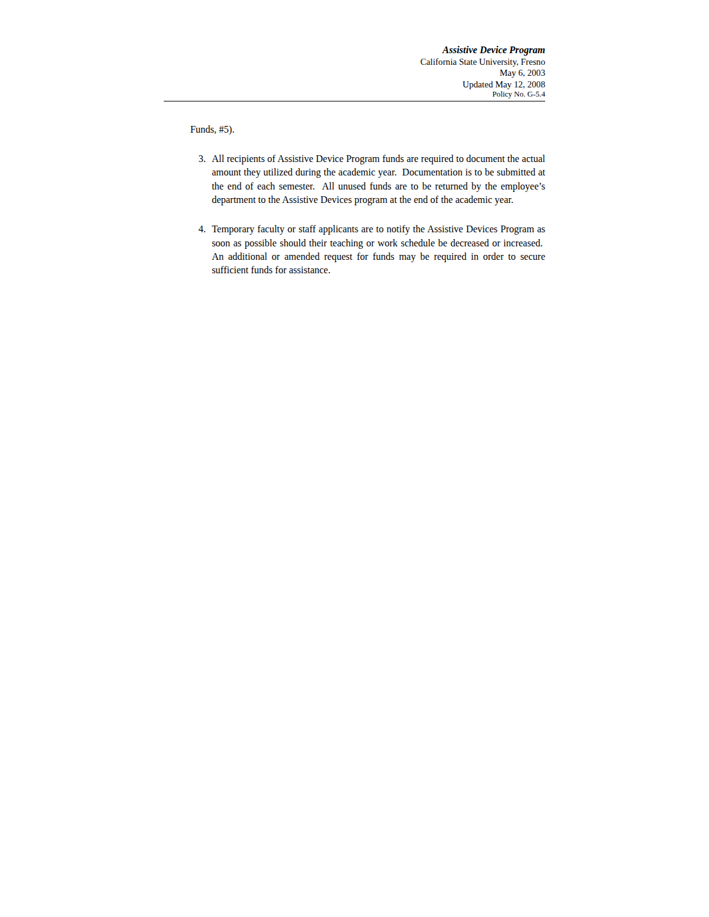Assistive Device Program California State University, Fresno May 6, 2003 Updated May 12, 2008 Policy No. G-5.4
Funds, #5).
3. All recipients of Assistive Device Program funds are required to document the actual amount they utilized during the academic year. Documentation is to be submitted at the end of each semester. All unused funds are to be returned by the employee’s department to the Assistive Devices program at the end of the academic year.
4. Temporary faculty or staff applicants are to notify the Assistive Devices Program as soon as possible should their teaching or work schedule be decreased or increased. An additional or amended request for funds may be required in order to secure sufficient funds for assistance.